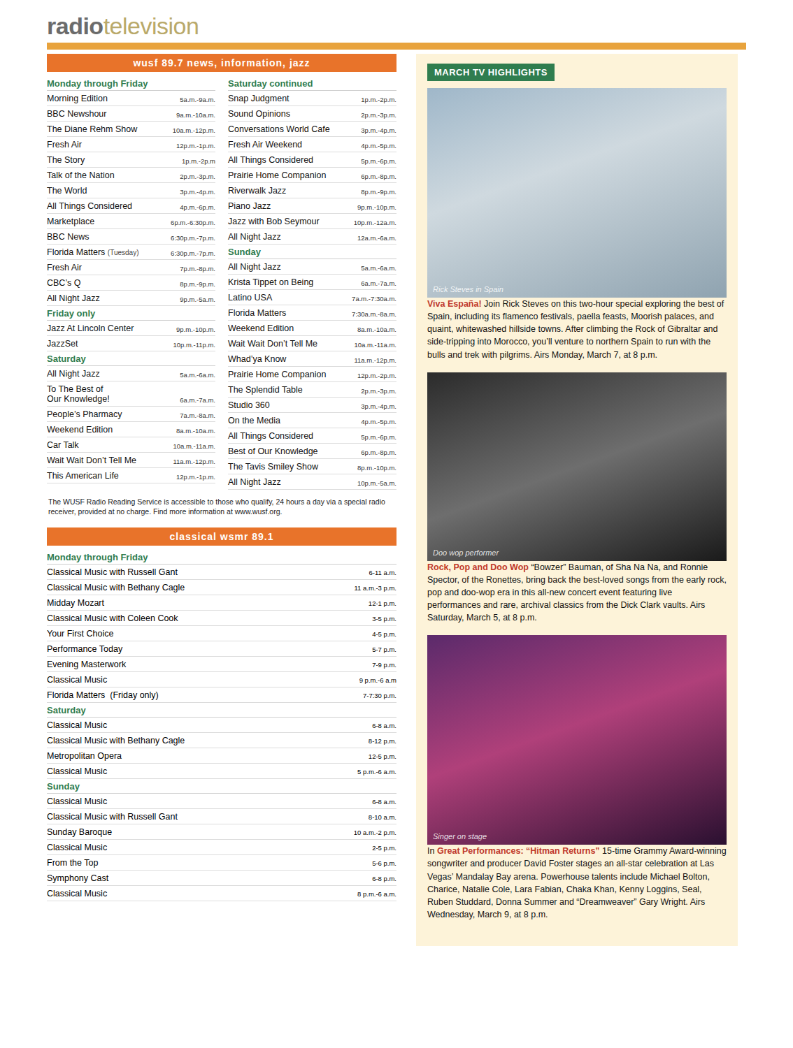radio television
wusf 89.7 news, information, jazz
Monday through Friday
| Morning Edition | 5a.m.-9a.m. |
| BBC Newshour | 9a.m.-10a.m. |
| The Diane Rehm Show | 10a.m.-12p.m. |
| Fresh Air | 12p.m.-1p.m. |
| The Story | 1p.m.-2p.m |
| Talk of the Nation | 2p.m.-3p.m. |
| The World | 3p.m.-4p.m. |
| All Things Considered | 4p.m.-6p.m. |
| Marketplace | 6p.m.-6:30p.m. |
| BBC News | 6:30p.m.-7p.m. |
| Florida Matters (Tuesday) | 6:30p.m.-7p.m. |
| Fresh Air | 7p.m.-8p.m. |
| CBC’s Q | 8p.m.-9p.m. |
| All Night Jazz | 9p.m.-5a.m. |
Friday only
| Jazz At Lincoln Center | 9p.m.-10p.m. |
| JazzSet | 10p.m.-11p.m. |
Saturday
| All Night Jazz | 5a.m.-6a.m. |
| To The Best of Our Knowledge! | 6a.m.-7a.m. |
| People’s Pharmacy | 7a.m.-8a.m. |
| Weekend Edition | 8a.m.-10a.m. |
| Car Talk | 10a.m.-11a.m. |
| Wait Wait Don’t Tell Me | 11a.m.-12p.m. |
| This American Life | 12p.m.-1p.m. |
Saturday continued
| Snap Judgment | 1p.m.-2p.m. |
| Sound Opinions | 2p.m.-3p.m. |
| Conversations World Cafe | 3p.m.-4p.m. |
| Fresh Air Weekend | 4p.m.-5p.m. |
| All Things Considered | 5p.m.-6p.m. |
| Prairie Home Companion | 6p.m.-8p.m. |
| Riverwalk Jazz | 8p.m.-9p.m. |
| Piano Jazz | 9p.m.-10p.m. |
| Jazz with Bob Seymour | 10p.m.-12a.m. |
| All Night Jazz | 12a.m.-6a.m. |
Sunday
| All Night Jazz | 5a.m.-6a.m. |
| Krista Tippet on Being | 6a.m.-7a.m. |
| Latino USA | 7a.m.-7:30a.m. |
| Florida Matters | 7:30a.m.-8a.m. |
| Weekend Edition | 8a.m.-10a.m. |
| Wait Wait Don’t Tell Me | 10a.m.-11a.m. |
| Whad’ya Know | 11a.m.-12p.m. |
| Prairie Home Companion | 12p.m.-2p.m. |
| The Splendid Table | 2p.m.-3p.m. |
| Studio 360 | 3p.m.-4p.m. |
| On the Media | 4p.m.-5p.m. |
| All Things Considered | 5p.m.-6p.m. |
| Best of Our Knowledge | 6p.m.-8p.m. |
| The Tavis Smiley Show | 8p.m.-10p.m. |
| All Night Jazz | 10p.m.-5a.m. |
The WUSF Radio Reading Service is accessible to those who qualify, 24 hours a day via a special radio receiver, provided at no charge. Find more information at www.wusf.org.
classical wsmr 89.1
Monday through Friday
| Classical Music with Russell Gant | 6-11 a.m. |
| Classical Music with Bethany Cagle | 11 a.m.-3 p.m. |
| Midday Mozart | 12-1 p.m. |
| Classical Music with Coleen Cook | 3-5 p.m. |
| Your First Choice | 4-5 p.m. |
| Performance Today | 5-7 p.m. |
| Evening Masterwork | 7-9 p.m. |
| Classical Music | 9 p.m.-6 a.m |
| Florida Matters (Friday only) | 7-7:30 p.m. |
Saturday
| Classical Music | 6-8 a.m. |
| Classical Music with Bethany Cagle | 8-12 p.m. |
| Metropolitan Opera | 12-5 p.m. |
| Classical Music | 5 p.m.-6 a.m. |
Sunday
| Classical Music | 6-8 a.m. |
| Classical Music with Russell Gant | 8-10 a.m. |
| Sunday Baroque | 10 a.m.-2 p.m. |
| Classical Music | 2-5 p.m. |
| From the Top | 5-6 p.m. |
| Symphony Cast | 6-8 p.m. |
| Classical Music | 8 p.m.-6 a.m. |
MARCH TV HIGHLIGHTS
Rick Steves in Spain
Viva España! Join Rick Steves on this two-hour special exploring the best of Spain, including its flamenco festivals, paella feasts, Moorish palaces, and quaint, whitewashed hillside towns. After climbing the Rock of Gibraltar and side-tripping into Morocco, you’ll venture to northern Spain to run with the bulls and trek with pilgrims. Airs Monday, March 7, at 8 p.m.
Doo wop performer
Rock, Pop and Doo Wop “Bowzer” Bauman, of Sha Na Na, and Ronnie Spector, of the Ronettes, bring back the best-loved songs from the early rock, pop and doo-wop era in this all-new concert event featuring live performances and rare, archival classics from the Dick Clark vaults. Airs Saturday, March 5, at 8 p.m.
Singer on stage
In Great Performances: “Hitman Returns” 15-time Grammy Award-winning songwriter and producer David Foster stages an all-star celebration at Las Vegas’ Mandalay Bay arena. Powerhouse talents include Michael Bolton, Charice, Natalie Cole, Lara Fabian, Chaka Khan, Kenny Loggins, Seal, Ruben Studdard, Donna Summer and “Dreamweaver” Gary Wright. Airs Wednesday, March 9, at 8 p.m.